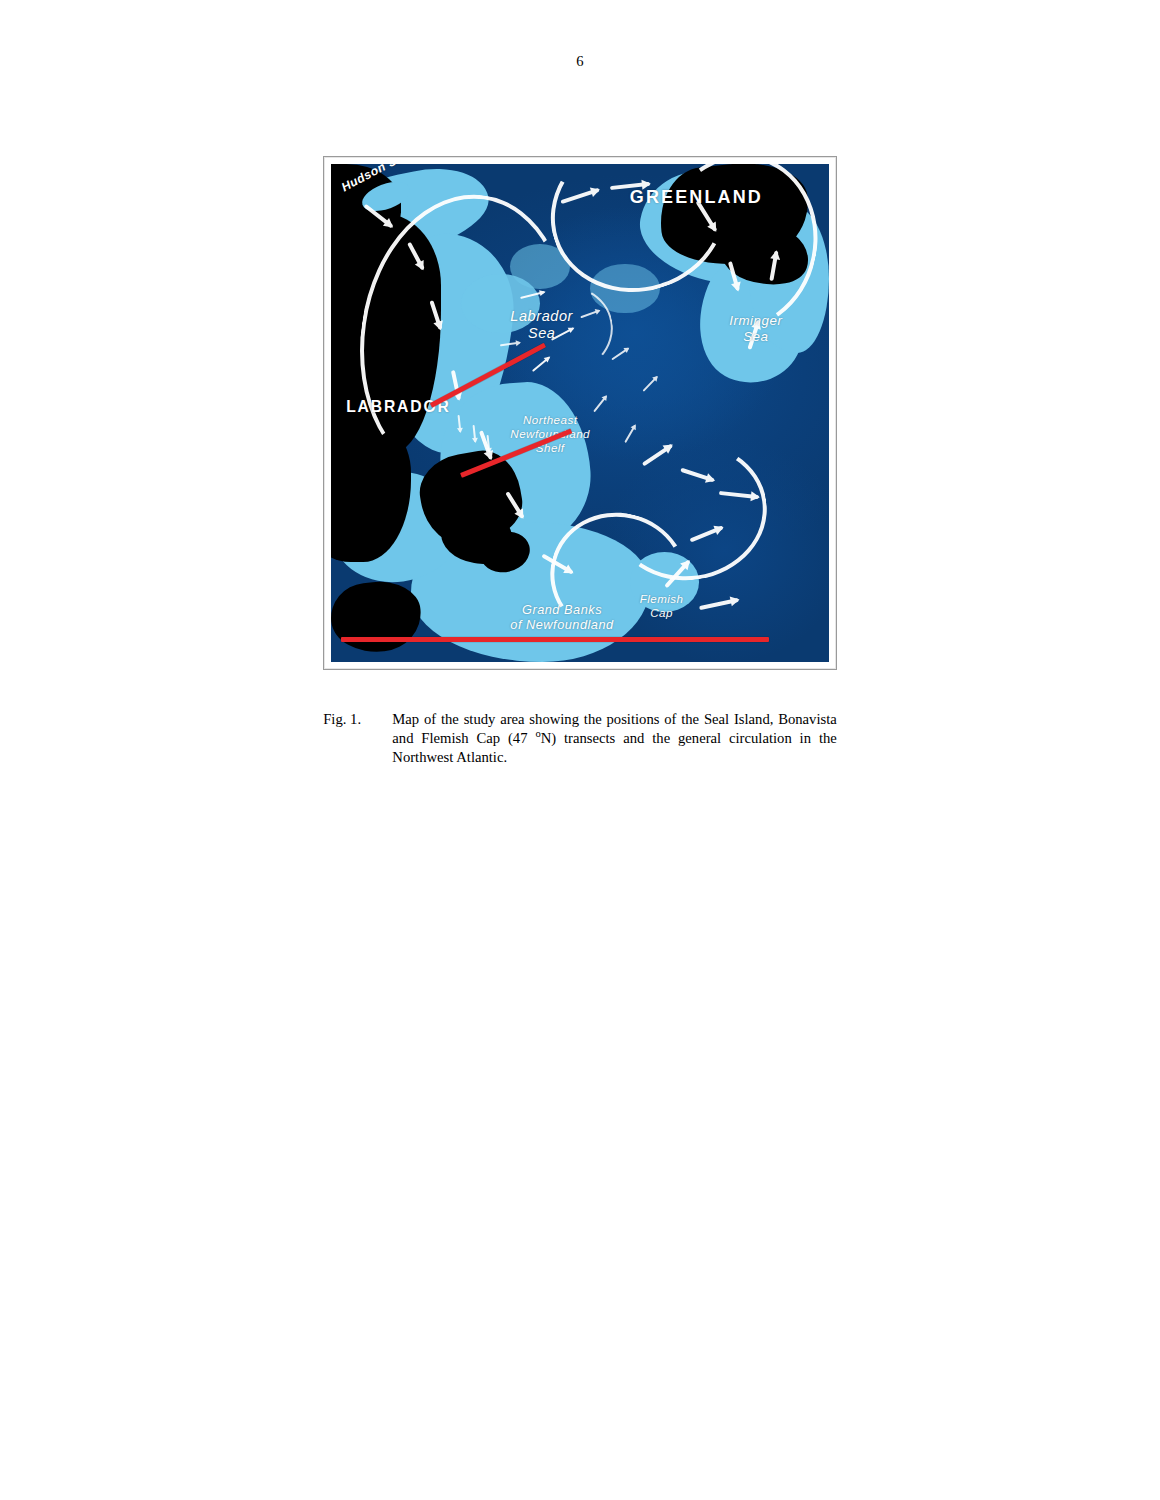6
GREENLAND
LABRADOR
Hudson Strait
Labrador
Sea
Irminger
Sea
Northeast
Newfoundland
Shelf
Grand Banks
of Newfoundland
Flemish
Cap
Fig. 1.
Map of the study area showing the positions of the Seal Island, Bonavista and Flemish Cap (47 oN) transects and the general circulation in the Northwest Atlantic.